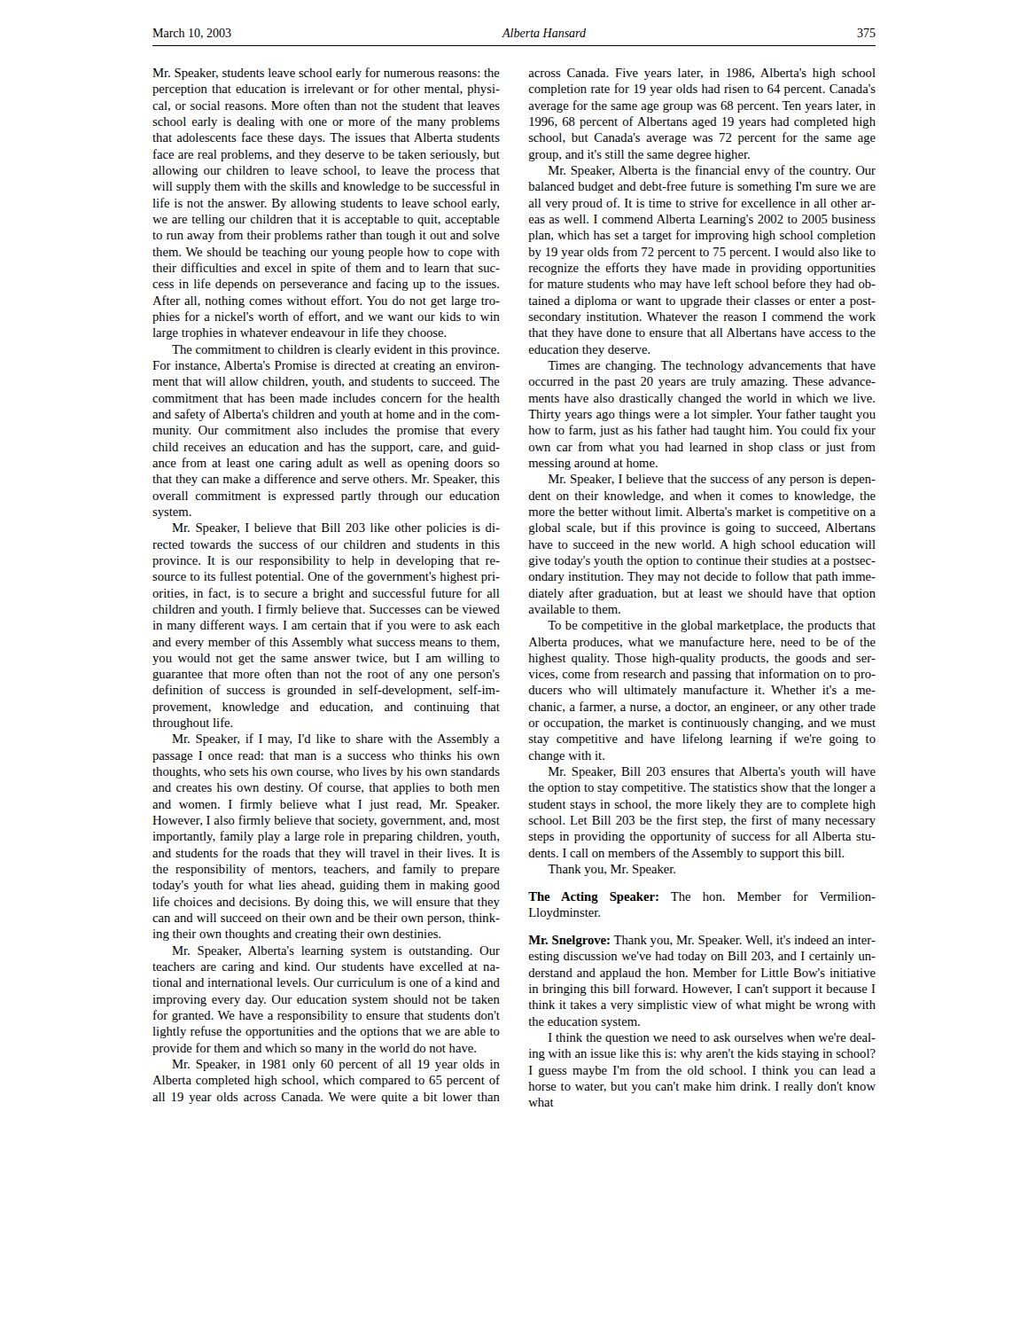March 10, 2003 Alberta Hansard 375
Mr. Speaker, students leave school early for numerous reasons: the perception that education is irrelevant or for other mental, physical, or social reasons. More often than not the student that leaves school early is dealing with one or more of the many problems that adolescents face these days. The issues that Alberta students face are real problems, and they deserve to be taken seriously, but allowing our children to leave school, to leave the process that will supply them with the skills and knowledge to be successful in life is not the answer. By allowing students to leave school early, we are telling our children that it is acceptable to quit, acceptable to run away from their problems rather than tough it out and solve them. We should be teaching our young people how to cope with their difficulties and excel in spite of them and to learn that success in life depends on perseverance and facing up to the issues. After all, nothing comes without effort. You do not get large trophies for a nickel's worth of effort, and we want our kids to win large trophies in whatever endeavour in life they choose.
The commitment to children is clearly evident in this province. For instance, Alberta's Promise is directed at creating an environment that will allow children, youth, and students to succeed. The commitment that has been made includes concern for the health and safety of Alberta's children and youth at home and in the community. Our commitment also includes the promise that every child receives an education and has the support, care, and guidance from at least one caring adult as well as opening doors so that they can make a difference and serve others. Mr. Speaker, this overall commitment is expressed partly through our education system.
Mr. Speaker, I believe that Bill 203 like other policies is directed towards the success of our children and students in this province. It is our responsibility to help in developing that resource to its fullest potential. One of the government's highest priorities, in fact, is to secure a bright and successful future for all children and youth. I firmly believe that. Successes can be viewed in many different ways. I am certain that if you were to ask each and every member of this Assembly what success means to them, you would not get the same answer twice, but I am willing to guarantee that more often than not the root of any one person's definition of success is grounded in self-development, self-improvement, knowledge and education, and continuing that throughout life.
Mr. Speaker, if I may, I'd like to share with the Assembly a passage I once read: that man is a success who thinks his own thoughts, who sets his own course, who lives by his own standards and creates his own destiny. Of course, that applies to both men and women. I firmly believe what I just read, Mr. Speaker. However, I also firmly believe that society, government, and, most importantly, family play a large role in preparing children, youth, and students for the roads that they will travel in their lives. It is the responsibility of mentors, teachers, and family to prepare today's youth for what lies ahead, guiding them in making good life choices and decisions. By doing this, we will ensure that they can and will succeed on their own and be their own person, thinking their own thoughts and creating their own destinies.
Mr. Speaker, Alberta's learning system is outstanding. Our teachers are caring and kind. Our students have excelled at national and international levels. Our curriculum is one of a kind and improving every day. Our education system should not be taken for granted. We have a responsibility to ensure that students don't lightly refuse the opportunities and the options that we are able to provide for them and which so many in the world do not have.
Mr. Speaker, in 1981 only 60 percent of all 19 year olds in Alberta completed high school, which compared to 65 percent of all 19 year olds across Canada. We were quite a bit lower than across Canada. Five years later, in 1986, Alberta's high school completion rate for 19 year olds had risen to 64 percent. Canada's average for the same age group was 68 percent. Ten years later, in 1996, 68 percent of Albertans aged 19 years had completed high school, but Canada's average was 72 percent for the same age group, and it's still the same degree higher.
Mr. Speaker, Alberta is the financial envy of the country. Our balanced budget and debt-free future is something I'm sure we are all very proud of. It is time to strive for excellence in all other areas as well. I commend Alberta Learning's 2002 to 2005 business plan, which has set a target for improving high school completion by 19 year olds from 72 percent to 75 percent. I would also like to recognize the efforts they have made in providing opportunities for mature students who may have left school before they had obtained a diploma or want to upgrade their classes or enter a postsecondary institution. Whatever the reason I commend the work that they have done to ensure that all Albertans have access to the education they deserve.
Times are changing. The technology advancements that have occurred in the past 20 years are truly amazing. These advancements have also drastically changed the world in which we live. Thirty years ago things were a lot simpler. Your father taught you how to farm, just as his father had taught him. You could fix your own car from what you had learned in shop class or just from messing around at home.
Mr. Speaker, I believe that the success of any person is dependent on their knowledge, and when it comes to knowledge, the more the better without limit. Alberta's market is competitive on a global scale, but if this province is going to succeed, Albertans have to succeed in the new world. A high school education will give today's youth the option to continue their studies at a postsecondary institution. They may not decide to follow that path immediately after graduation, but at least we should have that option available to them.
To be competitive in the global marketplace, the products that Alberta produces, what we manufacture here, need to be of the highest quality. Those high-quality products, the goods and services, come from research and passing that information on to producers who will ultimately manufacture it. Whether it's a mechanic, a farmer, a nurse, a doctor, an engineer, or any other trade or occupation, the market is continuously changing, and we must stay competitive and have lifelong learning if we're going to change with it.
Mr. Speaker, Bill 203 ensures that Alberta's youth will have the option to stay competitive. The statistics show that the longer a student stays in school, the more likely they are to complete high school. Let Bill 203 be the first step, the first of many necessary steps in providing the opportunity of success for all Alberta students. I call on members of the Assembly to support this bill.
Thank you, Mr. Speaker.
The Acting Speaker: The hon. Member for Vermilion-Lloydminster.
Mr. Snelgrove: Thank you, Mr. Speaker. Well, it's indeed an interesting discussion we've had today on Bill 203, and I certainly understand and applaud the hon. Member for Little Bow's initiative in bringing this bill forward. However, I can't support it because I think it takes a very simplistic view of what might be wrong with the education system.
I think the question we need to ask ourselves when we're dealing with an issue like this is: why aren't the kids staying in school? I guess maybe I'm from the old school. I think you can lead a horse to water, but you can't make him drink. I really don't know what